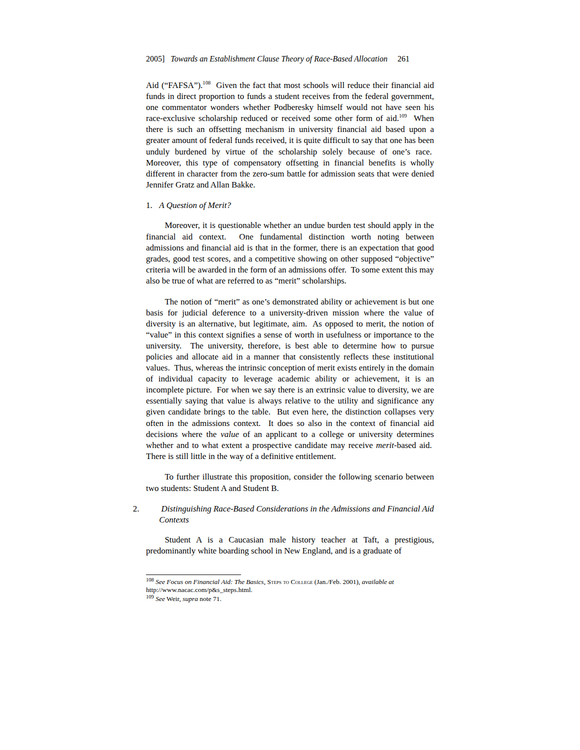2005] Towards an Establishment Clause Theory of Race-Based Allocation 261
Aid (“FAFSA”).108 Given the fact that most schools will reduce their financial aid funds in direct proportion to funds a student receives from the federal government, one commentator wonders whether Podberesky himself would not have seen his race-exclusive scholarship reduced or received some other form of aid.109 When there is such an offsetting mechanism in university financial aid based upon a greater amount of federal funds received, it is quite difficult to say that one has been unduly burdened by virtue of the scholarship solely because of one’s race. Moreover, this type of compensatory offsetting in financial benefits is wholly different in character from the zero-sum battle for admission seats that were denied Jennifer Gratz and Allan Bakke.
1. A Question of Merit?
Moreover, it is questionable whether an undue burden test should apply in the financial aid context. One fundamental distinction worth noting between admissions and financial aid is that in the former, there is an expectation that good grades, good test scores, and a competitive showing on other supposed “objective” criteria will be awarded in the form of an admissions offer. To some extent this may also be true of what are referred to as “merit” scholarships.
The notion of “merit” as one’s demonstrated ability or achievement is but one basis for judicial deference to a university-driven mission where the value of diversity is an alternative, but legitimate, aim. As opposed to merit, the notion of “value” in this context signifies a sense of worth in usefulness or importance to the university. The university, therefore, is best able to determine how to pursue policies and allocate aid in a manner that consistently reflects these institutional values. Thus, whereas the intrinsic conception of merit exists entirely in the domain of individual capacity to leverage academic ability or achievement, it is an incomplete picture. For when we say there is an extrinsic value to diversity, we are essentially saying that value is always relative to the utility and significance any given candidate brings to the table. But even here, the distinction collapses very often in the admissions context. It does so also in the context of financial aid decisions where the value of an applicant to a college or university determines whether and to what extent a prospective candidate may receive merit-based aid. There is still little in the way of a definitive entitlement.
To further illustrate this proposition, consider the following scenario between two students: Student A and Student B.
2. Distinguishing Race-Based Considerations in the Admissions and Financial Aid Contexts
Student A is a Caucasian male history teacher at Taft, a prestigious, predominantly white boarding school in New England, and is a graduate of
108 See Focus on Financial Aid: The Basics, Steps to College (Jan./Feb. 2001), available at http://www.nacac.com/p&s_steps.html.
109 See Weir, supra note 71.